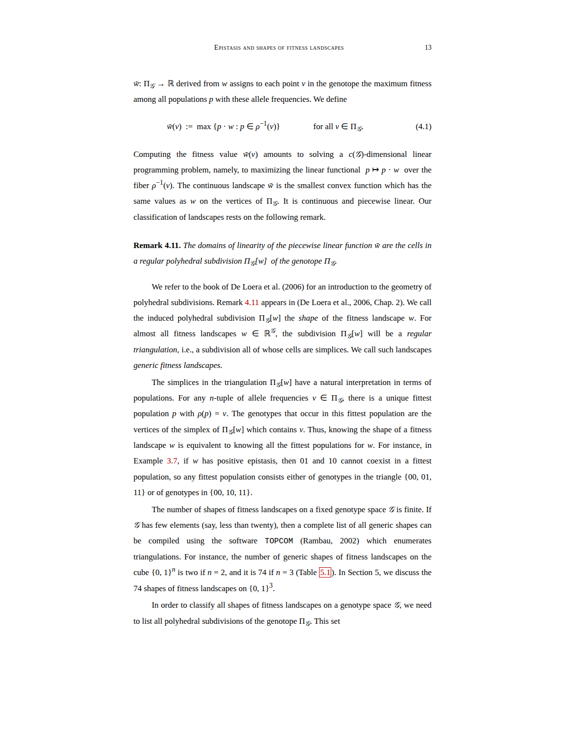Epistasis and shapes of fitness landscapes 13
w̃: Π𝒢 → ℝ derived from w assigns to each point v in the genotope the maximum fitness among all populations p with these allele frequencies. We define
w̃(v) := max {p · w : p ∈ ρ−1(v)} for all v ∈ Π𝒢.
(4.1)
Computing the fitness value w̃(v) amounts to solving a c(𝒢)-dimensional linear programming problem, namely, to maximizing the linear functional p ↦ p · w over the fiber ρ−1(v). The continuous landscape w̃ is the smallest convex function which has the same values as w on the vertices of Π𝒢. It is continuous and piecewise linear. Our classification of landscapes rests on the following remark.
Remark 4.11. The domains of linearity of the piecewise linear function w̃ are the cells in a regular polyhedral subdivision Π𝒢[w] of the genotope Π𝒢.
We refer to the book of De Loera et al. (2006) for an introduction to the geometry of polyhedral subdivisions. Remark 4.11 appears in (De Loera et al., 2006, Chap. 2). We call the induced polyhedral subdivision Π𝒢[w] the shape of the fitness landscape w. For almost all fitness landscapes w ∈ ℝ𝒢, the subdivision Π𝒢[w] will be a regular triangulation, i.e., a subdivision all of whose cells are simplices. We call such landscapes generic fitness landscapes.
The simplices in the triangulation Π𝒢[w] have a natural interpretation in terms of populations. For any n-tuple of allele frequencies v ∈ Π𝒢, there is a unique fittest population p with ρ(p) = v. The genotypes that occur in this fittest population are the vertices of the simplex of Π𝒢[w] which contains v. Thus, knowing the shape of a fitness landscape w is equivalent to knowing all the fittest populations for w. For instance, in Example 3.7, if w has positive epistasis, then 01 and 10 cannot coexist in a fittest population, so any fittest population consists either of genotypes in the triangle {00, 01, 11} or of genotypes in {00, 10, 11}.
The number of shapes of fitness landscapes on a fixed genotype space 𝒢 is finite. If 𝒢 has few elements (say, less than twenty), then a complete list of all generic shapes can be compiled using the software TOPCOM (Rambau, 2002) which enumerates triangulations. For instance, the number of generic shapes of fitness landscapes on the cube {0, 1}n is two if n = 2, and it is 74 if n = 3 (Table 5.1). In Section 5, we discuss the 74 shapes of fitness landscapes on {0, 1}3.
In order to classify all shapes of fitness landscapes on a genotype space 𝒢, we need to list all polyhedral subdivisions of the genotope Π𝒢. This set